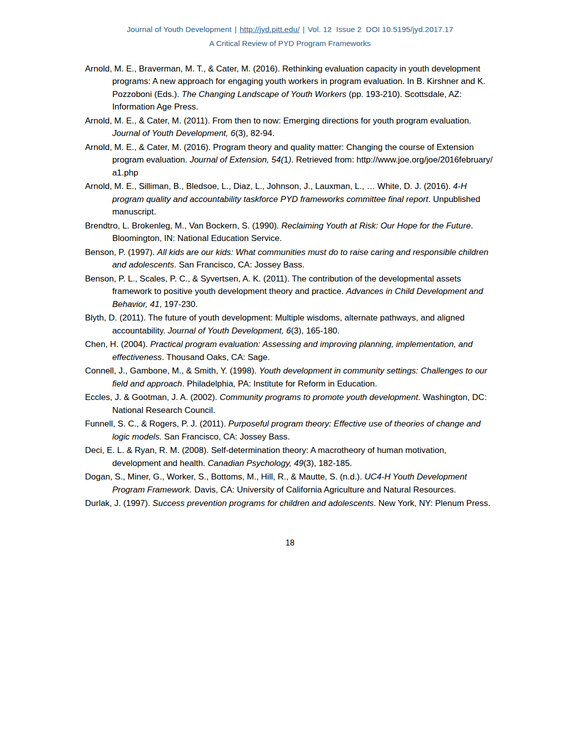Journal of Youth Development|http://jyd.pitt.edu/|Vol. 12 Issue 2 DOI 10.5195/jyd.2017.17
A Critical Review of PYD Program Frameworks
Arnold, M. E., Braverman, M. T., & Cater, M. (2016). Rethinking evaluation capacity in youth development programs: A new approach for engaging youth workers in program evaluation. In B. Kirshner and K. Pozzoboni (Eds.). The Changing Landscape of Youth Workers (pp. 193-210). Scottsdale, AZ: Information Age Press.
Arnold, M. E., & Cater, M. (2011). From then to now: Emerging directions for youth program evaluation. Journal of Youth Development, 6(3), 82-94.
Arnold, M. E., & Cater, M. (2016). Program theory and quality matter: Changing the course of Extension program evaluation. Journal of Extension, 54(1). Retrieved from: http://www.joe.org/joe/2016february/a1.php
Arnold, M. E., Silliman, B., Bledsoe, L., Diaz, L., Johnson, J., Lauxman, L., … White, D. J. (2016). 4-H program quality and accountability taskforce PYD frameworks committee final report. Unpublished manuscript.
Brendtro, L. Brokenleg, M., Van Bockern, S. (1990). Reclaiming Youth at Risk: Our Hope for the Future. Bloomington, IN: National Education Service.
Benson, P. (1997). All kids are our kids: What communities must do to raise caring and responsible children and adolescents. San Francisco, CA: Jossey Bass.
Benson, P. L., Scales, P. C., & Syvertsen, A. K. (2011). The contribution of the developmental assets framework to positive youth development theory and practice. Advances in Child Development and Behavior, 41, 197-230.
Blyth, D. (2011). The future of youth development: Multiple wisdoms, alternate pathways, and aligned accountability. Journal of Youth Development, 6(3), 165-180.
Chen, H. (2004). Practical program evaluation: Assessing and improving planning, implementation, and effectiveness. Thousand Oaks, CA: Sage.
Connell, J., Gambone, M., & Smith, Y. (1998). Youth development in community settings: Challenges to our field and approach. Philadelphia, PA: Institute for Reform in Education.
Eccles, J. & Gootman, J. A. (2002). Community programs to promote youth development. Washington, DC: National Research Council.
Funnell, S. C., & Rogers, P. J. (2011). Purposeful program theory: Effective use of theories of change and logic models. San Francisco, CA: Jossey Bass.
Deci, E. L. & Ryan, R. M. (2008). Self-determination theory: A macrotheory of human motivation, development and health. Canadian Psychology, 49(3), 182-185.
Dogan, S., Miner, G., Worker, S., Bottoms, M., Hill, R., & Mautte, S. (n.d.). UC4-H Youth Development Program Framework. Davis, CA: University of California Agriculture and Natural Resources.
Durlak, J. (1997). Success prevention programs for children and adolescents. New York, NY: Plenum Press.
18